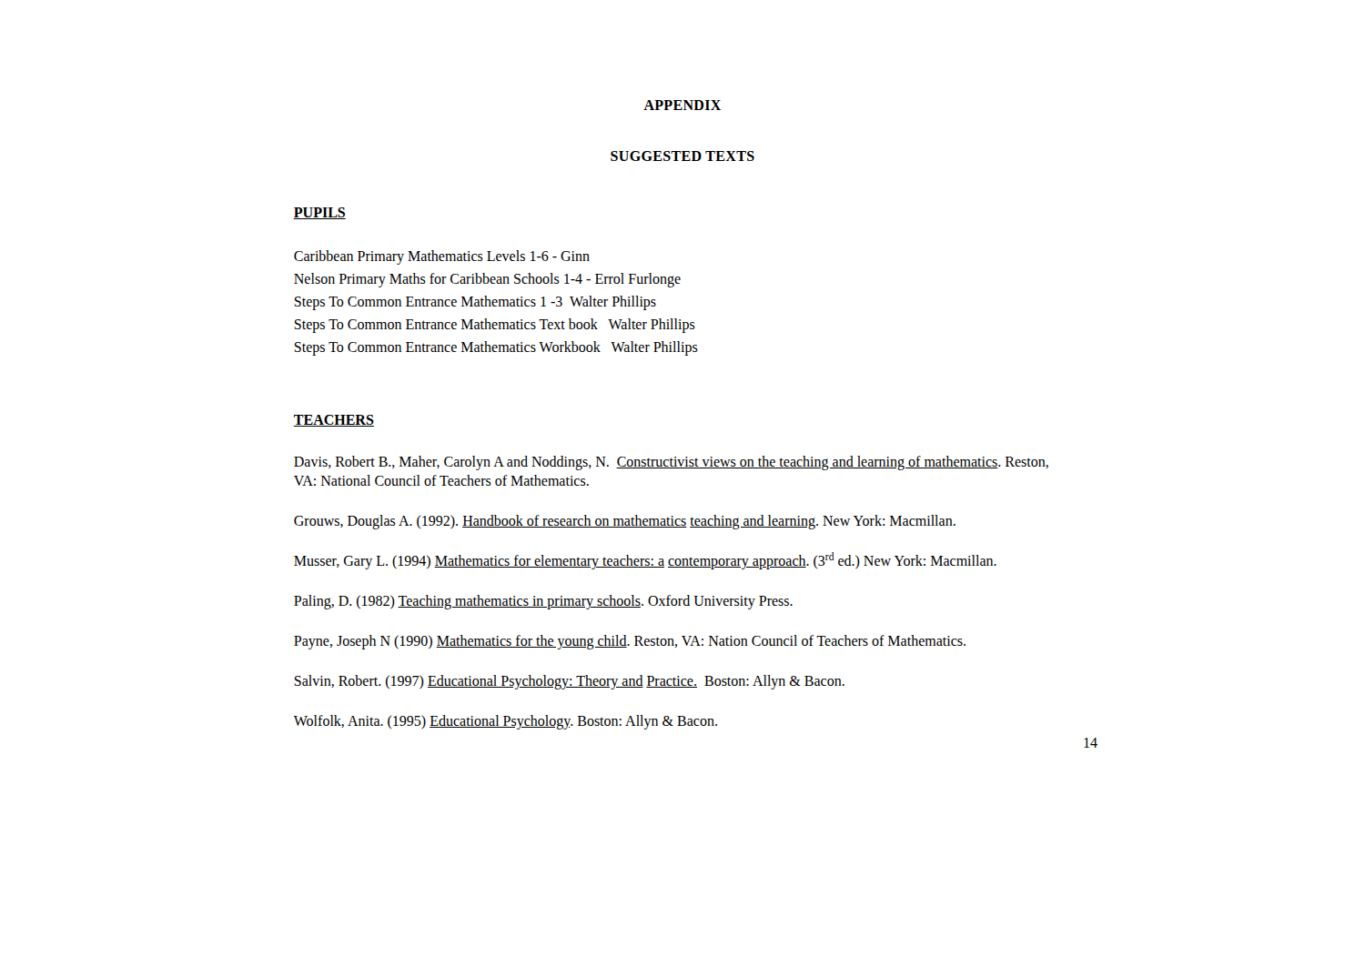APPENDIX
SUGGESTED TEXTS
PUPILS
Caribbean Primary Mathematics Levels 1-6 - Ginn
Nelson Primary Maths for Caribbean Schools 1-4 - Errol Furlonge
Steps To Common Entrance Mathematics 1 -3 Walter Phillips
Steps To Common Entrance Mathematics Text book Walter Phillips
Steps To Common Entrance Mathematics Workbook Walter Phillips
TEACHERS
Davis, Robert B., Maher, Carolyn A and Noddings, N. Constructivist views on the teaching and learning of mathematics. Reston, VA: National Council of Teachers of Mathematics.
Grouws, Douglas A. (1992). Handbook of research on mathematics teaching and learning. New York: Macmillan.
Musser, Gary L. (1994) Mathematics for elementary teachers: a contemporary approach. (3rd ed.) New York: Macmillan.
Paling, D. (1982) Teaching mathematics in primary schools. Oxford University Press.
Payne, Joseph N (1990) Mathematics for the young child. Reston, VA: Nation Council of Teachers of Mathematics.
Salvin, Robert. (1997) Educational Psychology: Theory and Practice. Boston: Allyn & Bacon.
Wolfolk, Anita. (1995) Educational Psychology. Boston: Allyn & Bacon.
14